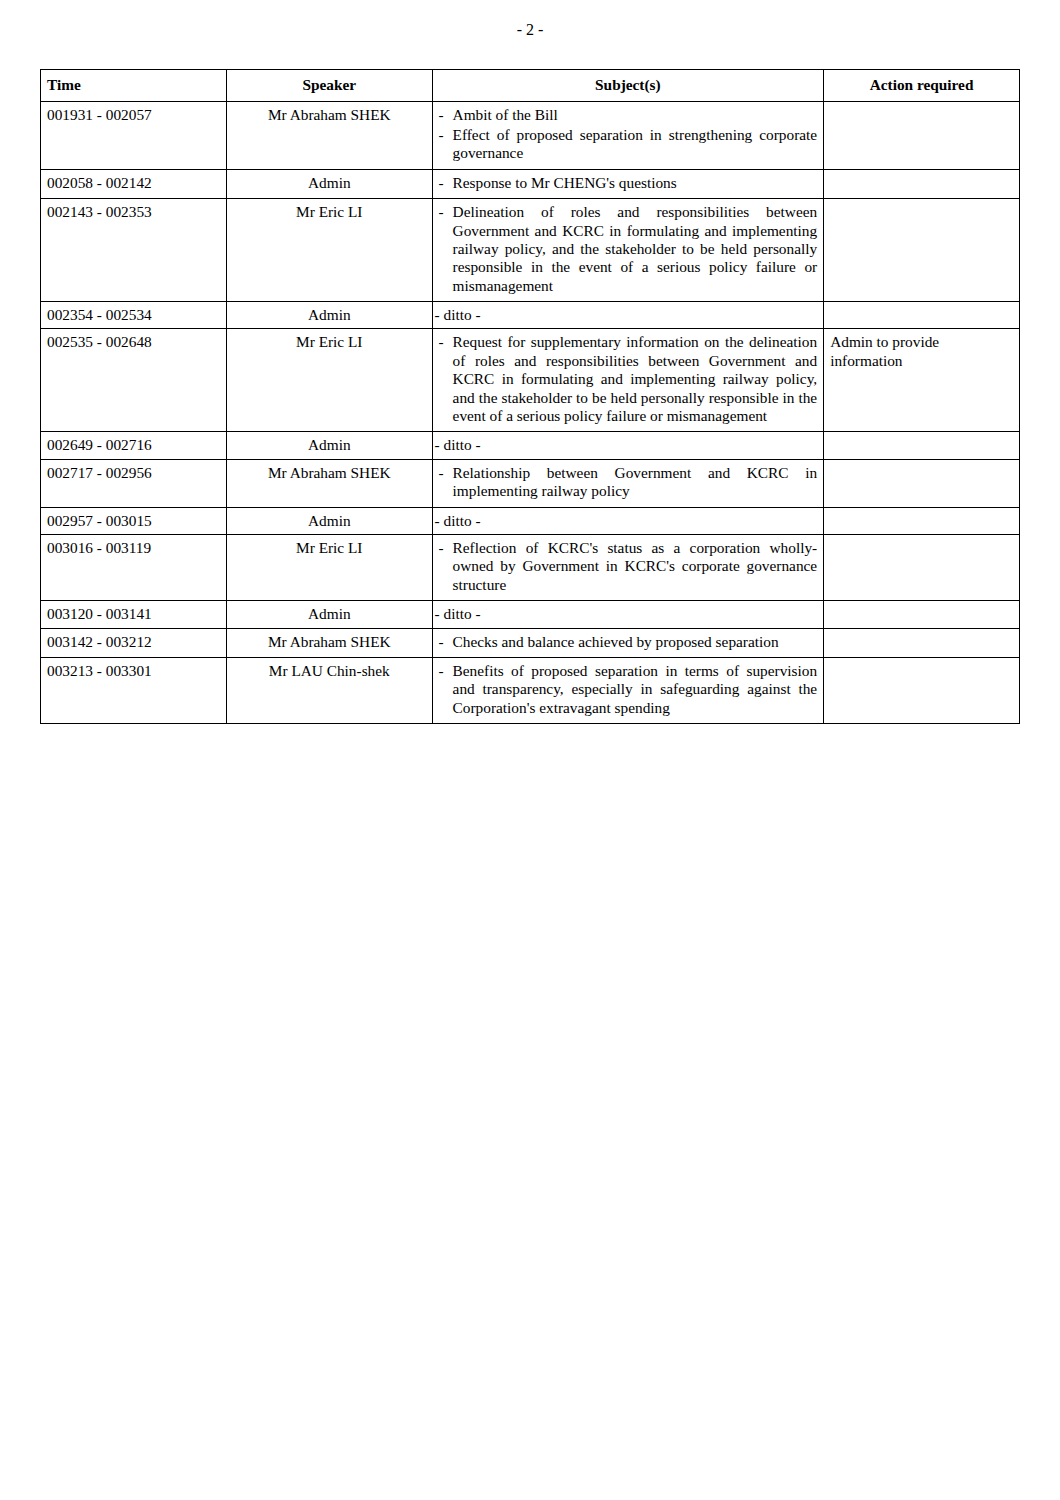- 2 -
| Time | Speaker | Subject(s) | Action required |
| --- | --- | --- | --- |
| 001931 - 002057 | Mr Abraham SHEK | Ambit of the Bill Effect of proposed separation in strengthening corporate governance | |
| 002058 - 002142 | Admin | Response to Mr CHENG's questions | |
| 002143 - 002353 | Mr Eric LI | Delineation of roles and responsibilities between Government and KCRC in formulating and implementing railway policy, and the stakeholder to be held personally responsible in the event of a serious policy failure or mismanagement | |
| 002354 - 002534 | Admin | - ditto - | |
| 002535 - 002648 | Mr Eric LI | Request for supplementary information on the delineation of roles and responsibilities between Government and KCRC in formulating and implementing railway policy, and the stakeholder to be held personally responsible in the event of a serious policy failure or mismanagement | Admin to provide information |
| 002649 - 002716 | Admin | - ditto - | |
| 002717 - 002956 | Mr Abraham SHEK | Relationship between Government and KCRC in implementing railway policy | |
| 002957 - 003015 | Admin | - ditto - | |
| 003016 - 003119 | Mr Eric LI | Reflection of KCRC's status as a corporation wholly-owned by Government in KCRC's corporate governance structure | |
| 003120 - 003141 | Admin | - ditto - | |
| 003142 - 003212 | Mr Abraham SHEK | Checks and balance achieved by proposed separation | |
| 003213 - 003301 | Mr LAU Chin-shek | Benefits of proposed separation in terms of supervision and transparency, especially in safeguarding against the Corporation's extravagant spending | |